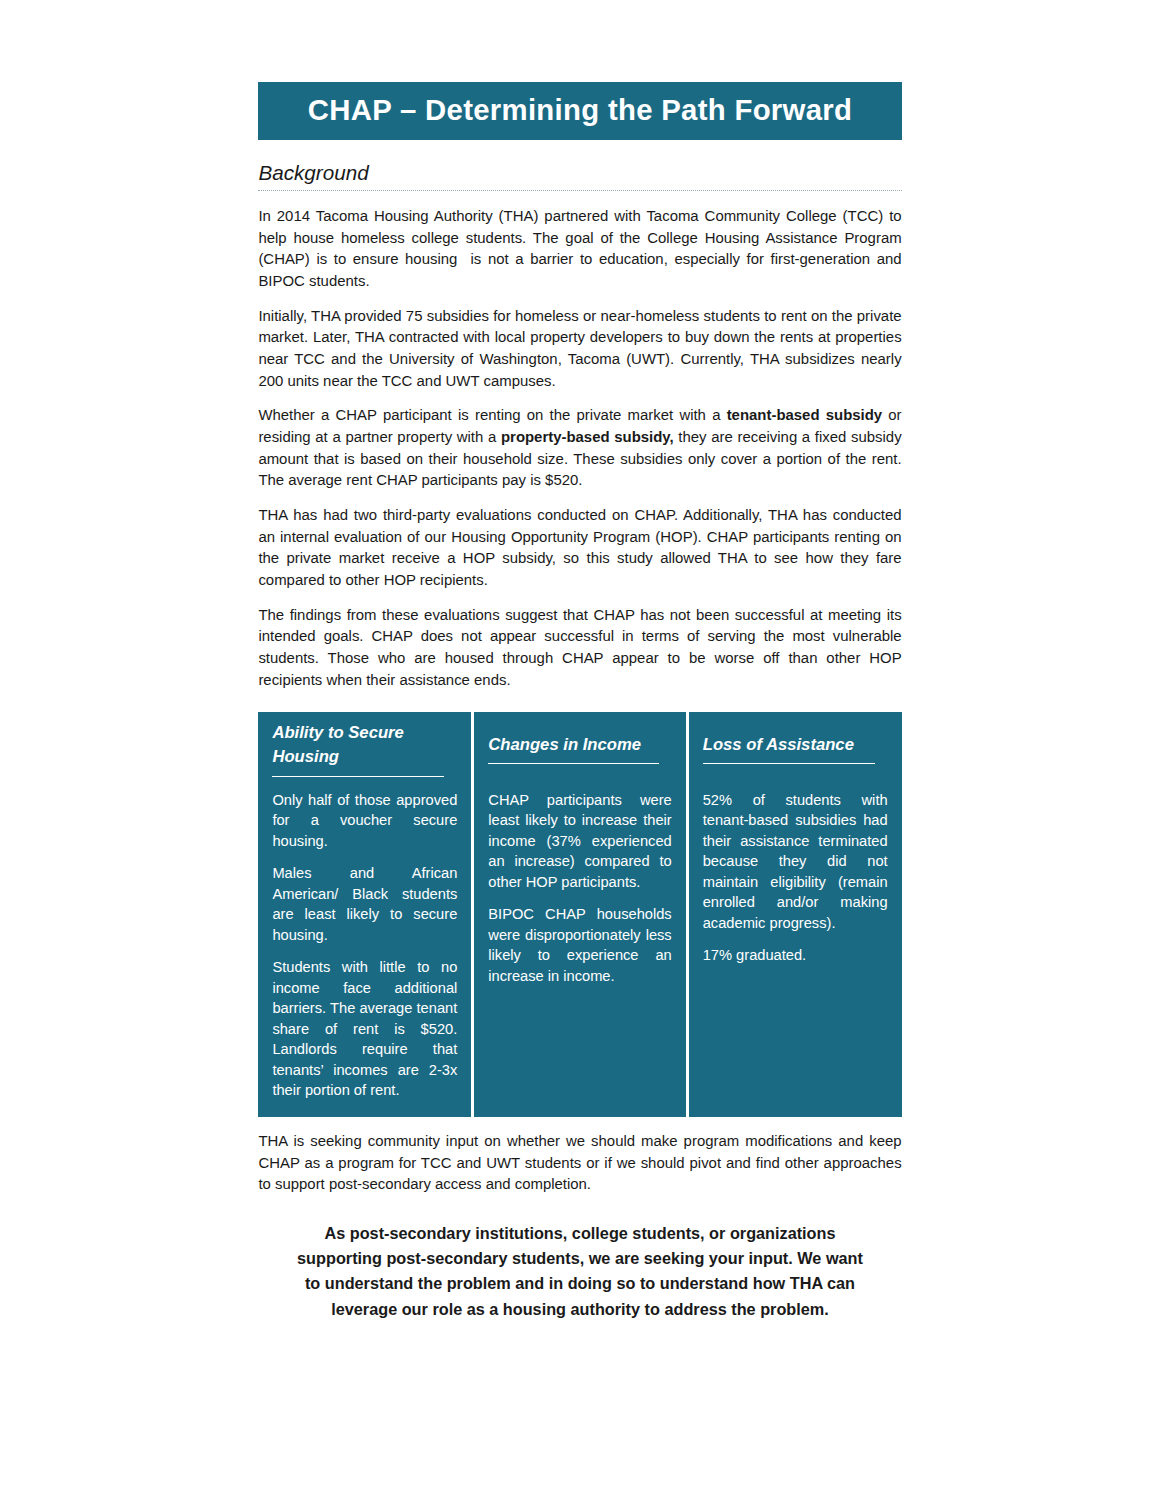CHAP – Determining the Path Forward
Background
In 2014 Tacoma Housing Authority (THA) partnered with Tacoma Community College (TCC) to help house homeless college students. The goal of the College Housing Assistance Program (CHAP) is to ensure housing is not a barrier to education, especially for first-generation and BIPOC students.
Initially, THA provided 75 subsidies for homeless or near-homeless students to rent on the private market. Later, THA contracted with local property developers to buy down the rents at properties near TCC and the University of Washington, Tacoma (UWT). Currently, THA subsidizes nearly 200 units near the TCC and UWT campuses.
Whether a CHAP participant is renting on the private market with a tenant-based subsidy or residing at a partner property with a property-based subsidy, they are receiving a fixed subsidy amount that is based on their household size. These subsidies only cover a portion of the rent. The average rent CHAP participants pay is $520.
THA has had two third-party evaluations conducted on CHAP. Additionally, THA has conducted an internal evaluation of our Housing Opportunity Program (HOP). CHAP participants renting on the private market receive a HOP subsidy, so this study allowed THA to see how they fare compared to other HOP recipients.
The findings from these evaluations suggest that CHAP has not been successful at meeting its intended goals. CHAP does not appear successful in terms of serving the most vulnerable students. Those who are housed through CHAP appear to be worse off than other HOP recipients when their assistance ends.
| Ability to Secure Housing | Changes in Income | Loss of Assistance |
| --- | --- | --- |
| Only half of those approved for a voucher secure housing. Males and African American/ Black students are least likely to secure housing. Students with little to no income face additional barriers. The average tenant share of rent is $520. Landlords require that tenants’ incomes are 2-3x their portion of rent. | CHAP participants were least likely to increase their income (37% experienced an increase) compared to other HOP participants. BIPOC CHAP households were disproportionately less likely to experience an increase in income. | 52% of students with tenant-based subsidies had their assistance terminated because they did not maintain eligibility (remain enrolled and/or making academic progress). 17% graduated. |
THA is seeking community input on whether we should make program modifications and keep CHAP as a program for TCC and UWT students or if we should pivot and find other approaches to support post-secondary access and completion.
As post-secondary institutions, college students, or organizations supporting post-secondary students, we are seeking your input. We want to understand the problem and in doing so to understand how THA can leverage our role as a housing authority to address the problem.